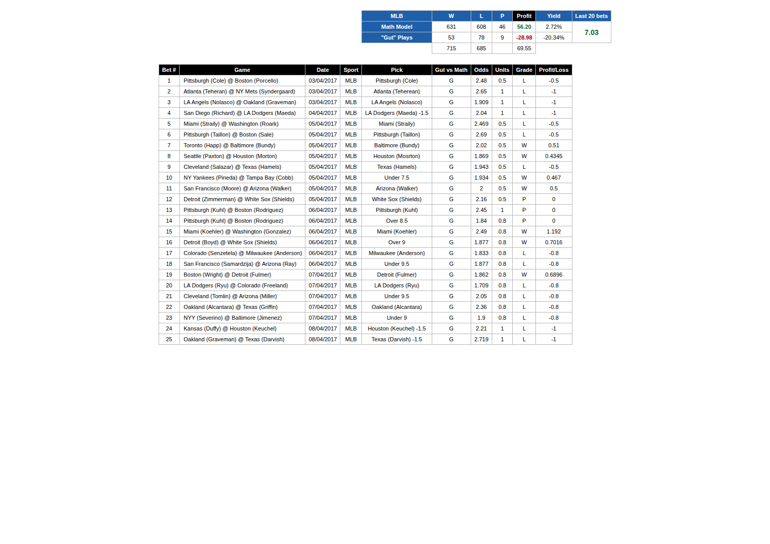| | | | | MLB | W | L | P | Profit | Yield | Last 20 bets |
| | | | | Math Model | 631 | 608 | 46 | 56.20 | 2.72% | 7.03 |
| | | | | "Gut" Plays | 53 | 78 | 9 | -28.98 | -20.34% |
| | | | | | 715 | 685 | | 69.55 | | |
| Bet # | Game | Date | Sport | Pick | Gut vs Math | Odds | Units | Grade | Profit/Loss | |
| 1 | Pittsburgh (Cole) @ Boston (Porcello) | 03/04/2017 | MLB | Pittsburgh (Cole) | G | 2.48 | 0.5 | L | -0.5 | |
| 2 | Atlanta (Teheran) @ NY Mets (Syndergaard) | 03/04/2017 | MLB | Atlanta (Teherean) | G | 2.65 | 1 | L | -1 | |
| 3 | LA Angels (Nolasco) @ Oakland (Graveman) | 03/04/2017 | MLB | LA Angels (Nolasco) | G | 1.909 | 1 | L | -1 | |
| 4 | San Diego (Richard) @ LA Dodgers (Maeda) | 04/04/2017 | MLB | LA Dodgers (Maeda) -1.5 | G | 2.04 | 1 | L | -1 | |
| 5 | Miami (Straily) @ Washington (Roark) | 05/04/2017 | MLB | Miami (Straily) | G | 2.469 | 0.5 | L | -0.5 | |
| 6 | Pittsburgh (Taillon) @ Boston (Sale) | 05/04/2017 | MLB | Pittsburgh (Taillon) | G | 2.69 | 0.5 | L | -0.5 | |
| 7 | Toronto (Happ) @ Baltimore (Bundy) | 05/04/2017 | MLB | Baltimore (Bundy) | G | 2.02 | 0.5 | W | 0.51 | |
| 8 | Seattle (Paxton) @ Houston (Morton) | 05/04/2017 | MLB | Houston (Mosrton) | G | 1.869 | 0.5 | W | 0.4345 | |
| 9 | Cleveland (Salazar) @ Texas (Hamels) | 05/04/2017 | MLB | Texas (Hamels) | G | 1.943 | 0.5 | L | -0.5 | |
| 10 | NY Yankees (Pineda) @ Tampa Bay (Cobb) | 05/04/2017 | MLB | Under 7.5 | G | 1.934 | 0.5 | W | 0.467 | |
| 11 | San Francisco (Moore) @ Arizona (Walker) | 05/04/2017 | MLB | Arizona (Walker) | G | 2 | 0.5 | W | 0.5 | |
| 12 | Detroit (Zimmerman) @ White Sox (Shields) | 05/04/2017 | MLB | White Sox (Shields) | G | 2.16 | 0.5 | P | 0 | |
| 13 | Pittsburgh (Kuhl) @ Boston (Rodriguez) | 06/04/2017 | MLB | Pittsburgh (Kuhl) | G | 2.45 | 1 | P | 0 | |
| 14 | Pittsburgh (Kuhl) @ Boston (Rodriguez) | 06/04/2017 | MLB | Over 8.5 | G | 1.84 | 0.8 | P | 0 | |
| 15 | Miami (Koehler) @ Washington (Gonzalez) | 06/04/2017 | MLB | Miami (Koehler) | G | 2.49 | 0.8 | W | 1.192 | |
| 16 | Detroit (Boyd) @ White Sox (Shields) | 06/04/2017 | MLB | Over 9 | G | 1.877 | 0.8 | W | 0.7016 | |
| 17 | Colorado (Senzetela) @ Milwaukee (Anderson) | 06/04/2017 | MLB | Milwaukee (Anderson) | G | 1.833 | 0.8 | L | -0.8 | |
| 18 | San Francisco (Samardzija) @ Arizona (Ray) | 06/04/2017 | MLB | Under 9.5 | G | 1.877 | 0.8 | L | -0.8 | |
| 19 | Boston (Wright) @ Detroit (Fulmer) | 07/04/2017 | MLB | Detroit (Fulmer) | G | 1.862 | 0.8 | W | 0.6896 | |
| 20 | LA Dodgers (Ryu) @ Colorado (Freeland) | 07/04/2017 | MLB | LA Dodgers (Ryu) | G | 1.709 | 0.8 | L | -0.8 | |
| 21 | Cleveland (Tomlin) @ Arizona (Miller) | 07/04/2017 | MLB | Under 9.5 | G | 2.05 | 0.8 | L | -0.8 | |
| 22 | Oakland (Alcantara) @ Texas (Griffin) | 07/04/2017 | MLB | Oakland (Alcantara) | G | 2.36 | 0.8 | L | -0.8 | |
| 23 | NYY (Severino) @ Baltimore (Jimenez) | 07/04/2017 | MLB | Under 9 | G | 1.9 | 0.8 | L | -0.8 | |
| 24 | Kansas (Duffy) @ Houston (Keuchel) | 08/04/2017 | MLB | Houston (Keuchel) -1.5 | G | 2.21 | 1 | L | -1 | |
| 25 | Oakland (Graveman) @ Texas (Darvish) | 08/04/2017 | MLB | Texas (Darvish) -1.5 | G | 2.719 | 1 | L | -1 | |